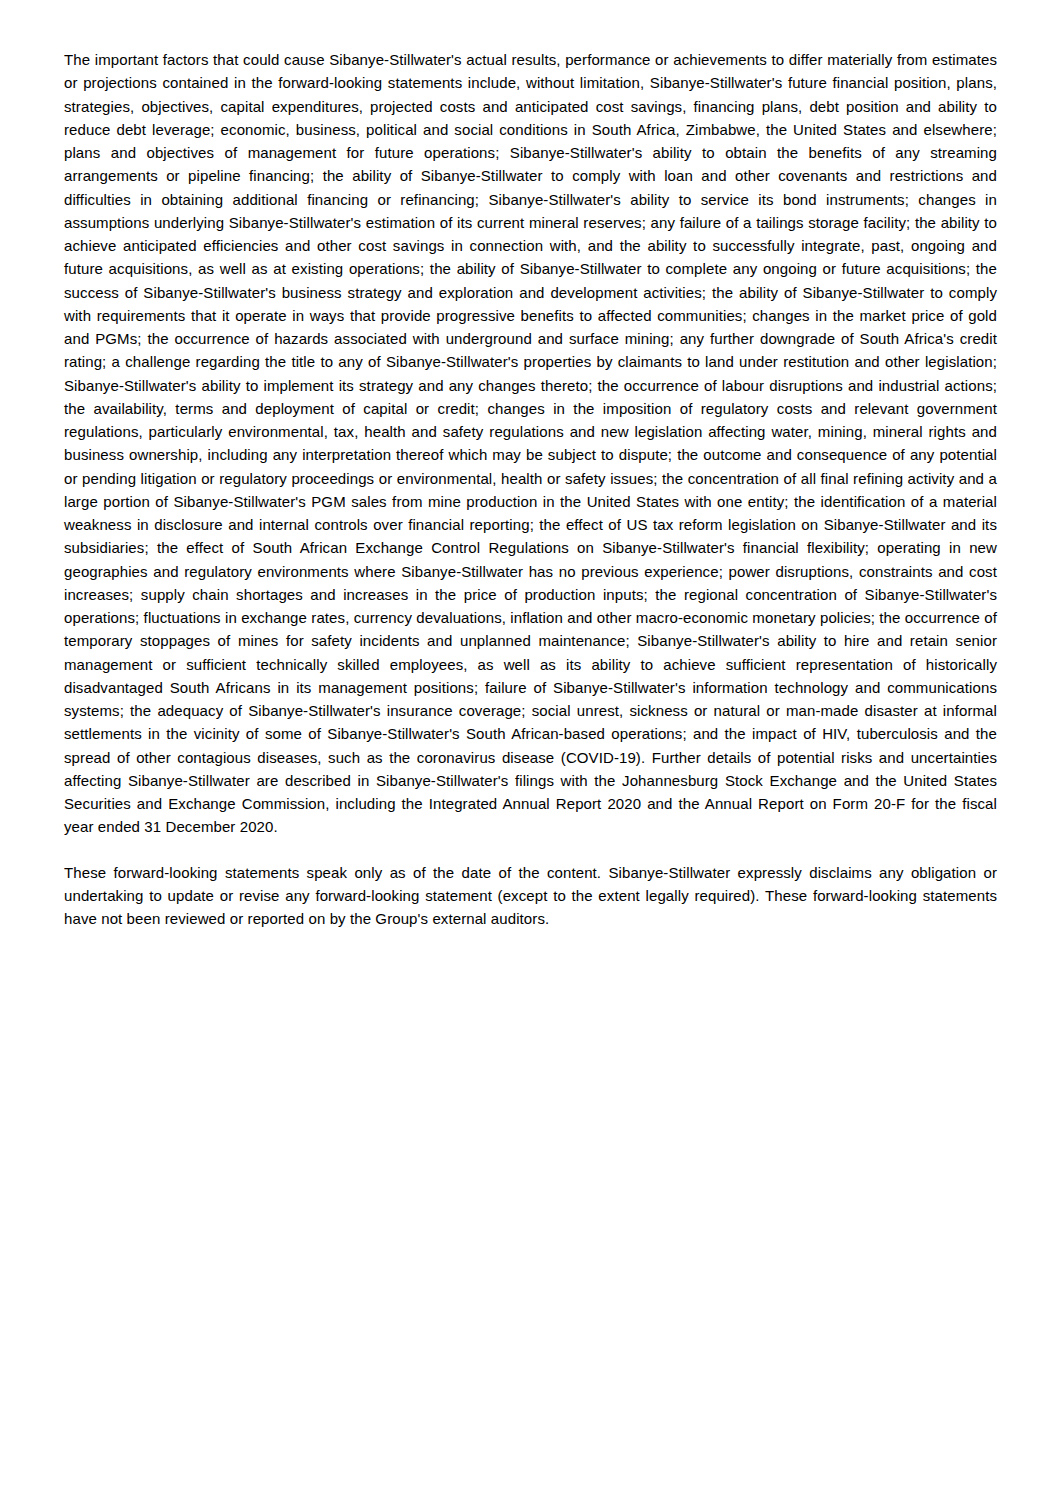The important factors that could cause Sibanye-Stillwater's actual results, performance or achievements to differ materially from estimates or projections contained in the forward-looking statements include, without limitation, Sibanye-Stillwater's future financial position, plans, strategies, objectives, capital expenditures, projected costs and anticipated cost savings, financing plans, debt position and ability to reduce debt leverage; economic, business, political and social conditions in South Africa, Zimbabwe, the United States and elsewhere; plans and objectives of management for future operations; Sibanye-Stillwater's ability to obtain the benefits of any streaming arrangements or pipeline financing; the ability of Sibanye-Stillwater to comply with loan and other covenants and restrictions and difficulties in obtaining additional financing or refinancing; Sibanye-Stillwater's ability to service its bond instruments; changes in assumptions underlying Sibanye-Stillwater's estimation of its current mineral reserves; any failure of a tailings storage facility; the ability to achieve anticipated efficiencies and other cost savings in connection with, and the ability to successfully integrate, past, ongoing and future acquisitions, as well as at existing operations; the ability of Sibanye-Stillwater to complete any ongoing or future acquisitions; the success of Sibanye-Stillwater's business strategy and exploration and development activities; the ability of Sibanye-Stillwater to comply with requirements that it operate in ways that provide progressive benefits to affected communities; changes in the market price of gold and PGMs; the occurrence of hazards associated with underground and surface mining; any further downgrade of South Africa's credit rating; a challenge regarding the title to any of Sibanye-Stillwater's properties by claimants to land under restitution and other legislation; Sibanye-Stillwater's ability to implement its strategy and any changes thereto; the occurrence of labour disruptions and industrial actions; the availability, terms and deployment of capital or credit; changes in the imposition of regulatory costs and relevant government regulations, particularly environmental, tax, health and safety regulations and new legislation affecting water, mining, mineral rights and business ownership, including any interpretation thereof which may be subject to dispute; the outcome and consequence of any potential or pending litigation or regulatory proceedings or environmental, health or safety issues; the concentration of all final refining activity and a large portion of Sibanye-Stillwater's PGM sales from mine production in the United States with one entity; the identification of a material weakness in disclosure and internal controls over financial reporting; the effect of US tax reform legislation on Sibanye-Stillwater and its subsidiaries; the effect of South African Exchange Control Regulations on Sibanye-Stillwater's financial flexibility; operating in new geographies and regulatory environments where Sibanye-Stillwater has no previous experience; power disruptions, constraints and cost increases; supply chain shortages and increases in the price of production inputs; the regional concentration of Sibanye-Stillwater's operations; fluctuations in exchange rates, currency devaluations, inflation and other macro-economic monetary policies; the occurrence of temporary stoppages of mines for safety incidents and unplanned maintenance; Sibanye-Stillwater's ability to hire and retain senior management or sufficient technically skilled employees, as well as its ability to achieve sufficient representation of historically disadvantaged South Africans in its management positions; failure of Sibanye-Stillwater's information technology and communications systems; the adequacy of Sibanye-Stillwater's insurance coverage; social unrest, sickness or natural or man-made disaster at informal settlements in the vicinity of some of Sibanye-Stillwater's South African-based operations; and the impact of HIV, tuberculosis and the spread of other contagious diseases, such as the coronavirus disease (COVID-19). Further details of potential risks and uncertainties affecting Sibanye-Stillwater are described in Sibanye-Stillwater's filings with the Johannesburg Stock Exchange and the United States Securities and Exchange Commission, including the Integrated Annual Report 2020 and the Annual Report on Form 20-F for the fiscal year ended 31 December 2020.
These forward-looking statements speak only as of the date of the content. Sibanye-Stillwater expressly disclaims any obligation or undertaking to update or revise any forward-looking statement (except to the extent legally required). These forward-looking statements have not been reviewed or reported on by the Group's external auditors.